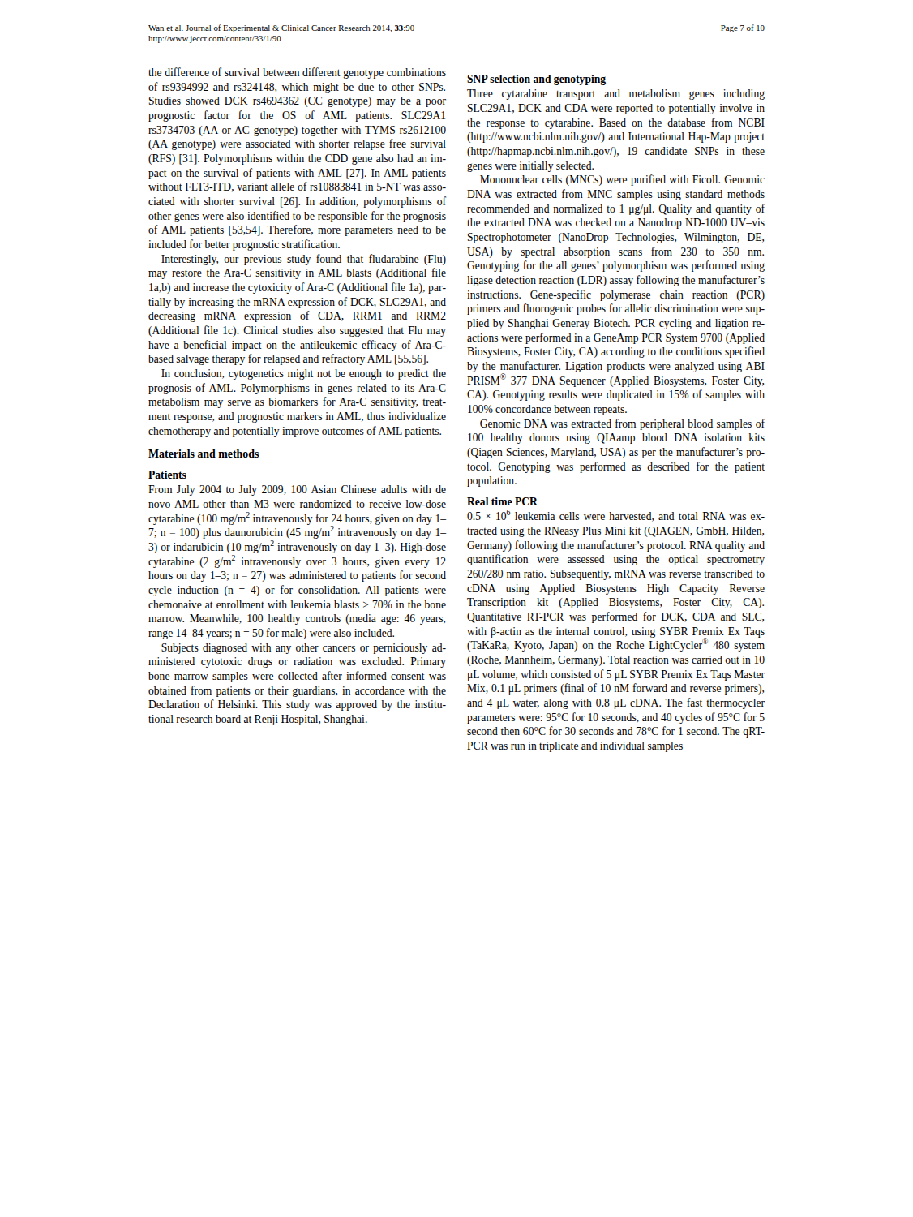Wan et al. Journal of Experimental & Clinical Cancer Research 2014, 33:90
http://www.jeccr.com/content/33/1/90
Page 7 of 10
the difference of survival between different genotype combinations of rs9394992 and rs324148, which might be due to other SNPs. Studies showed DCK rs4694362 (CC genotype) may be a poor prognostic factor for the OS of AML patients. SLC29A1 rs3734703 (AA or AC genotype) together with TYMS rs2612100 (AA genotype) were associated with shorter relapse free survival (RFS) [31]. Polymorphisms within the CDD gene also had an impact on the survival of patients with AML [27]. In AML patients without FLT3-ITD, variant allele of rs10883841 in 5-NT was associated with shorter survival [26]. In addition, polymorphisms of other genes were also identified to be responsible for the prognosis of AML patients [53,54]. Therefore, more parameters need to be included for better prognostic stratification.
Interestingly, our previous study found that fludarabine (Flu) may restore the Ara-C sensitivity in AML blasts (Additional file 1a,b) and increase the cytoxicity of Ara-C (Additional file 1a), partially by increasing the mRNA expression of DCK, SLC29A1, and decreasing mRNA expression of CDA, RRM1 and RRM2 (Additional file 1c). Clinical studies also suggested that Flu may have a beneficial impact on the antileukemic efficacy of Ara-C-based salvage therapy for relapsed and refractory AML [55,56].
In conclusion, cytogenetics might not be enough to predict the prognosis of AML. Polymorphisms in genes related to its Ara-C metabolism may serve as biomarkers for Ara-C sensitivity, treatment response, and prognostic markers in AML, thus individualize chemotherapy and potentially improve outcomes of AML patients.
Materials and methods
Patients
From July 2004 to July 2009, 100 Asian Chinese adults with de novo AML other than M3 were randomized to receive low-dose cytarabine (100 mg/m2 intravenously for 24 hours, given on day 1–7; n = 100) plus daunorubicin (45 mg/m2 intravenously on day 1–3) or indarubicin (10 mg/m2 intravenously on day 1–3). High-dose cytarabine (2 g/m2 intravenously over 3 hours, given every 12 hours on day 1–3; n = 27) was administered to patients for second cycle induction (n = 4) or for consolidation. All patients were chemonaive at enrollment with leukemia blasts > 70% in the bone marrow. Meanwhile, 100 healthy controls (media age: 46 years, range 14–84 years; n = 50 for male) were also included.
Subjects diagnosed with any other cancers or perniciously administered cytotoxic drugs or radiation was excluded. Primary bone marrow samples were collected after informed consent was obtained from patients or their guardians, in accordance with the Declaration of Helsinki. This study was approved by the institutional research board at Renji Hospital, Shanghai.
SNP selection and genotyping
Three cytarabine transport and metabolism genes including SLC29A1, DCK and CDA were reported to potentially involve in the response to cytarabine. Based on the database from NCBI (http://www.ncbi.nlm.nih.gov/) and International Hap-Map project (http://hapmap.ncbi.nlm.nih.gov/), 19 candidate SNPs in these genes were initially selected.
Mononuclear cells (MNCs) were purified with Ficoll. Genomic DNA was extracted from MNC samples using standard methods recommended and normalized to 1 μg/μl. Quality and quantity of the extracted DNA was checked on a Nanodrop ND-1000 UV–vis Spectrophotometer (NanoDrop Technologies, Wilmington, DE, USA) by spectral absorption scans from 230 to 350 nm. Genotyping for the all genes’ polymorphism was performed using ligase detection reaction (LDR) assay following the manufacturer’s instructions. Gene-specific polymerase chain reaction (PCR) primers and fluorogenic probes for allelic discrimination were supplied by Shanghai Generay Biotech. PCR cycling and ligation reactions were performed in a GeneAmp PCR System 9700 (Applied Biosystems, Foster City, CA) according to the conditions specified by the manufacturer. Ligation products were analyzed using ABI PRISM® 377 DNA Sequencer (Applied Biosystems, Foster City, CA). Genotyping results were duplicated in 15% of samples with 100% concordance between repeats.
Genomic DNA was extracted from peripheral blood samples of 100 healthy donors using QIAamp blood DNA isolation kits (Qiagen Sciences, Maryland, USA) as per the manufacturer’s protocol. Genotyping was performed as described for the patient population.
Real time PCR
0.5 × 106 leukemia cells were harvested, and total RNA was extracted using the RNeasy Plus Mini kit (QIAGEN, GmbH, Hilden, Germany) following the manufacturer’s protocol. RNA quality and quantification were assessed using the optical spectrometry 260/280 nm ratio. Subsequently, mRNA was reverse transcribed to cDNA using Applied Biosystems High Capacity Reverse Transcription kit (Applied Biosystems, Foster City, CA). Quantitative RT-PCR was performed for DCK, CDA and SLC, with β-actin as the internal control, using SYBR Premix Ex Taqs (TaKaRa, Kyoto, Japan) on the Roche LightCycler® 480 system (Roche, Mannheim, Germany). Total reaction was carried out in 10 μL volume, which consisted of 5 μL SYBR Premix Ex Taqs Master Mix, 0.1 μL primers (final of 10 nM forward and reverse primers), and 4 μL water, along with 0.8 μL cDNA. The fast thermocycler parameters were: 95°C for 10 seconds, and 40 cycles of 95°C for 5 second then 60°C for 30 seconds and 78°C for 1 second. The qRT-PCR was run in triplicate and individual samples